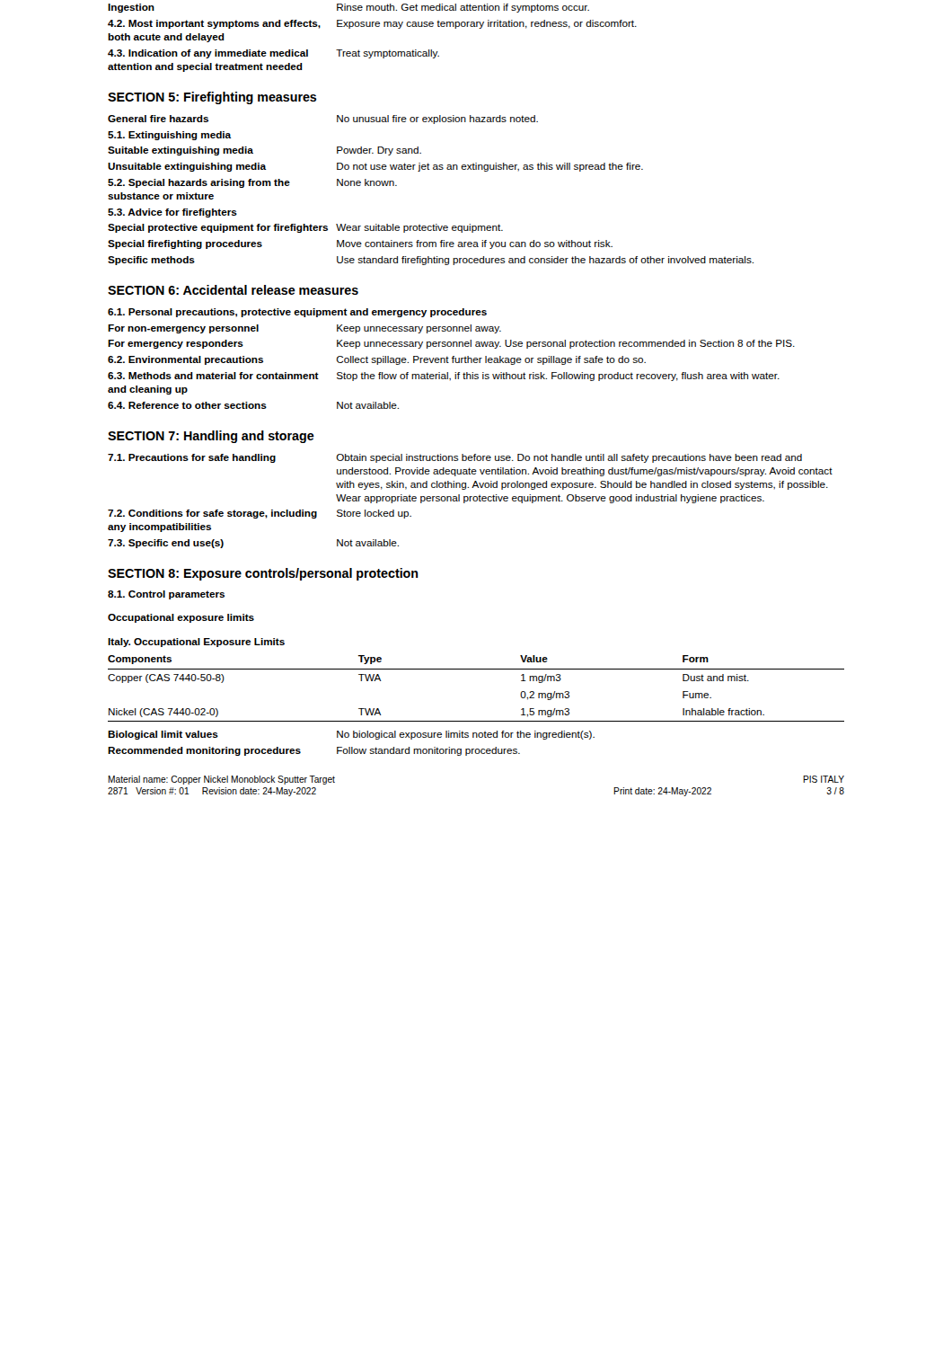| Ingestion | Rinse mouth. Get medical attention if symptoms occur. |
| 4.2. Most important symptoms and effects, both acute and delayed | Exposure may cause temporary irritation, redness, or discomfort. |
| 4.3. Indication of any immediate medical attention and special treatment needed | Treat symptomatically. |
SECTION 5: Firefighting measures
| General fire hazards | No unusual fire or explosion hazards noted. |
| 5.1. Extinguishing media |
| Suitable extinguishing media | Powder. Dry sand. |
| Unsuitable extinguishing media | Do not use water jet as an extinguisher, as this will spread the fire. |
| 5.2. Special hazards arising from the substance or mixture | None known. |
| 5.3. Advice for firefighters |
| Special protective equipment for firefighters | Wear suitable protective equipment. |
| Special firefighting procedures | Move containers from fire area if you can do so without risk. |
| Specific methods | Use standard firefighting procedures and consider the hazards of other involved materials. |
SECTION 6: Accidental release measures
| 6.1. Personal precautions, protective equipment and emergency procedures |
| For non-emergency personnel | Keep unnecessary personnel away. |
| For emergency responders | Keep unnecessary personnel away. Use personal protection recommended in Section 8 of the PIS. |
| 6.2. Environmental precautions | Collect spillage. Prevent further leakage or spillage if safe to do so. |
| 6.3. Methods and material for containment and cleaning up | Stop the flow of material, if this is without risk. Following product recovery, flush area with water. |
| 6.4. Reference to other sections | Not available. |
SECTION 7: Handling and storage
| 7.1. Precautions for safe handling | Obtain special instructions before use. Do not handle until all safety precautions have been read and understood. Provide adequate ventilation. Avoid breathing dust/fume/gas/mist/vapours/spray. Avoid contact with eyes, skin, and clothing. Avoid prolonged exposure. Should be handled in closed systems, if possible. Wear appropriate personal protective equipment. Observe good industrial hygiene practices. |
| 7.2. Conditions for safe storage, including any incompatibilities | Store locked up. |
| 7.3. Specific end use(s) | Not available. |
SECTION 8: Exposure controls/personal protection
8.1. Control parameters
Occupational exposure limits
Italy. Occupational Exposure Limits
| Components | Type | Value | Form |
| --- | --- | --- | --- |
| Copper (CAS 7440-50-8) | TWA | 1 mg/m3 | Dust and mist. |
| | | 0,2 mg/m3 | Fume. |
| Nickel (CAS 7440-02-0) | TWA | 1,5 mg/m3 | Inhalable fraction. |
| Biological limit values | No biological exposure limits noted for the ingredient(s). |
| Recommended monitoring procedures | Follow standard monitoring procedures. |
| Material name: Copper Nickel Monoblock Sputter Target | | PIS ITALY |
| 2871 Version #: 01 Revision date: 24-May-2022 | Print date: 24-May-2022 | 3 / 8 |